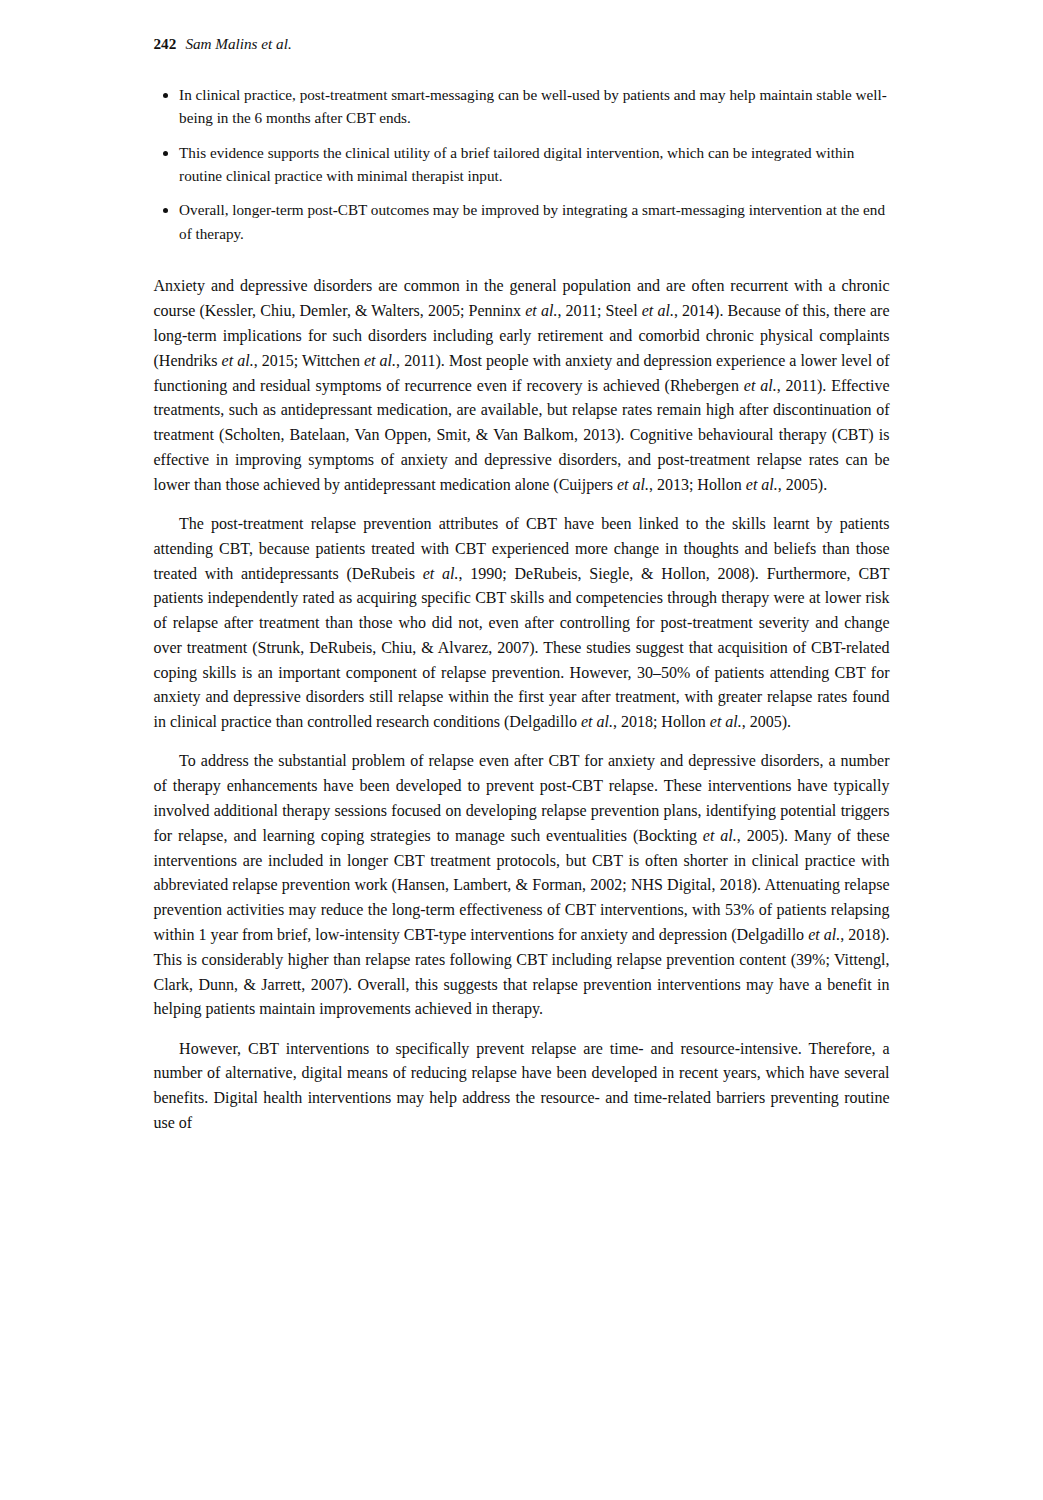242 Sam Malins et al.
In clinical practice, post-treatment smart-messaging can be well-used by patients and may help maintain stable well-being in the 6 months after CBT ends.
This evidence supports the clinical utility of a brief tailored digital intervention, which can be integrated within routine clinical practice with minimal therapist input.
Overall, longer-term post-CBT outcomes may be improved by integrating a smart-messaging intervention at the end of therapy.
Anxiety and depressive disorders are common in the general population and are often recurrent with a chronic course (Kessler, Chiu, Demler, & Walters, 2005; Penninx et al., 2011; Steel et al., 2014). Because of this, there are long-term implications for such disorders including early retirement and comorbid chronic physical complaints (Hendriks et al., 2015; Wittchen et al., 2011). Most people with anxiety and depression experience a lower level of functioning and residual symptoms of recurrence even if recovery is achieved (Rhebergen et al., 2011). Effective treatments, such as antidepressant medication, are available, but relapse rates remain high after discontinuation of treatment (Scholten, Batelaan, Van Oppen, Smit, & Van Balkom, 2013). Cognitive behavioural therapy (CBT) is effective in improving symptoms of anxiety and depressive disorders, and post-treatment relapse rates can be lower than those achieved by antidepressant medication alone (Cuijpers et al., 2013; Hollon et al., 2005).
The post-treatment relapse prevention attributes of CBT have been linked to the skills learnt by patients attending CBT, because patients treated with CBT experienced more change in thoughts and beliefs than those treated with antidepressants (DeRubeis et al., 1990; DeRubeis, Siegle, & Hollon, 2008). Furthermore, CBT patients independently rated as acquiring specific CBT skills and competencies through therapy were at lower risk of relapse after treatment than those who did not, even after controlling for post-treatment severity and change over treatment (Strunk, DeRubeis, Chiu, & Alvarez, 2007). These studies suggest that acquisition of CBT-related coping skills is an important component of relapse prevention. However, 30–50% of patients attending CBT for anxiety and depressive disorders still relapse within the first year after treatment, with greater relapse rates found in clinical practice than controlled research conditions (Delgadillo et al., 2018; Hollon et al., 2005).
To address the substantial problem of relapse even after CBT for anxiety and depressive disorders, a number of therapy enhancements have been developed to prevent post-CBT relapse. These interventions have typically involved additional therapy sessions focused on developing relapse prevention plans, identifying potential triggers for relapse, and learning coping strategies to manage such eventualities (Bockting et al., 2005). Many of these interventions are included in longer CBT treatment protocols, but CBT is often shorter in clinical practice with abbreviated relapse prevention work (Hansen, Lambert, & Forman, 2002; NHS Digital, 2018). Attenuating relapse prevention activities may reduce the long-term effectiveness of CBT interventions, with 53% of patients relapsing within 1 year from brief, low-intensity CBT-type interventions for anxiety and depression (Delgadillo et al., 2018). This is considerably higher than relapse rates following CBT including relapse prevention content (39%; Vittengl, Clark, Dunn, & Jarrett, 2007). Overall, this suggests that relapse prevention interventions may have a benefit in helping patients maintain improvements achieved in therapy.
However, CBT interventions to specifically prevent relapse are time- and resource-intensive. Therefore, a number of alternative, digital means of reducing relapse have been developed in recent years, which have several benefits. Digital health interventions may help address the resource- and time-related barriers preventing routine use of